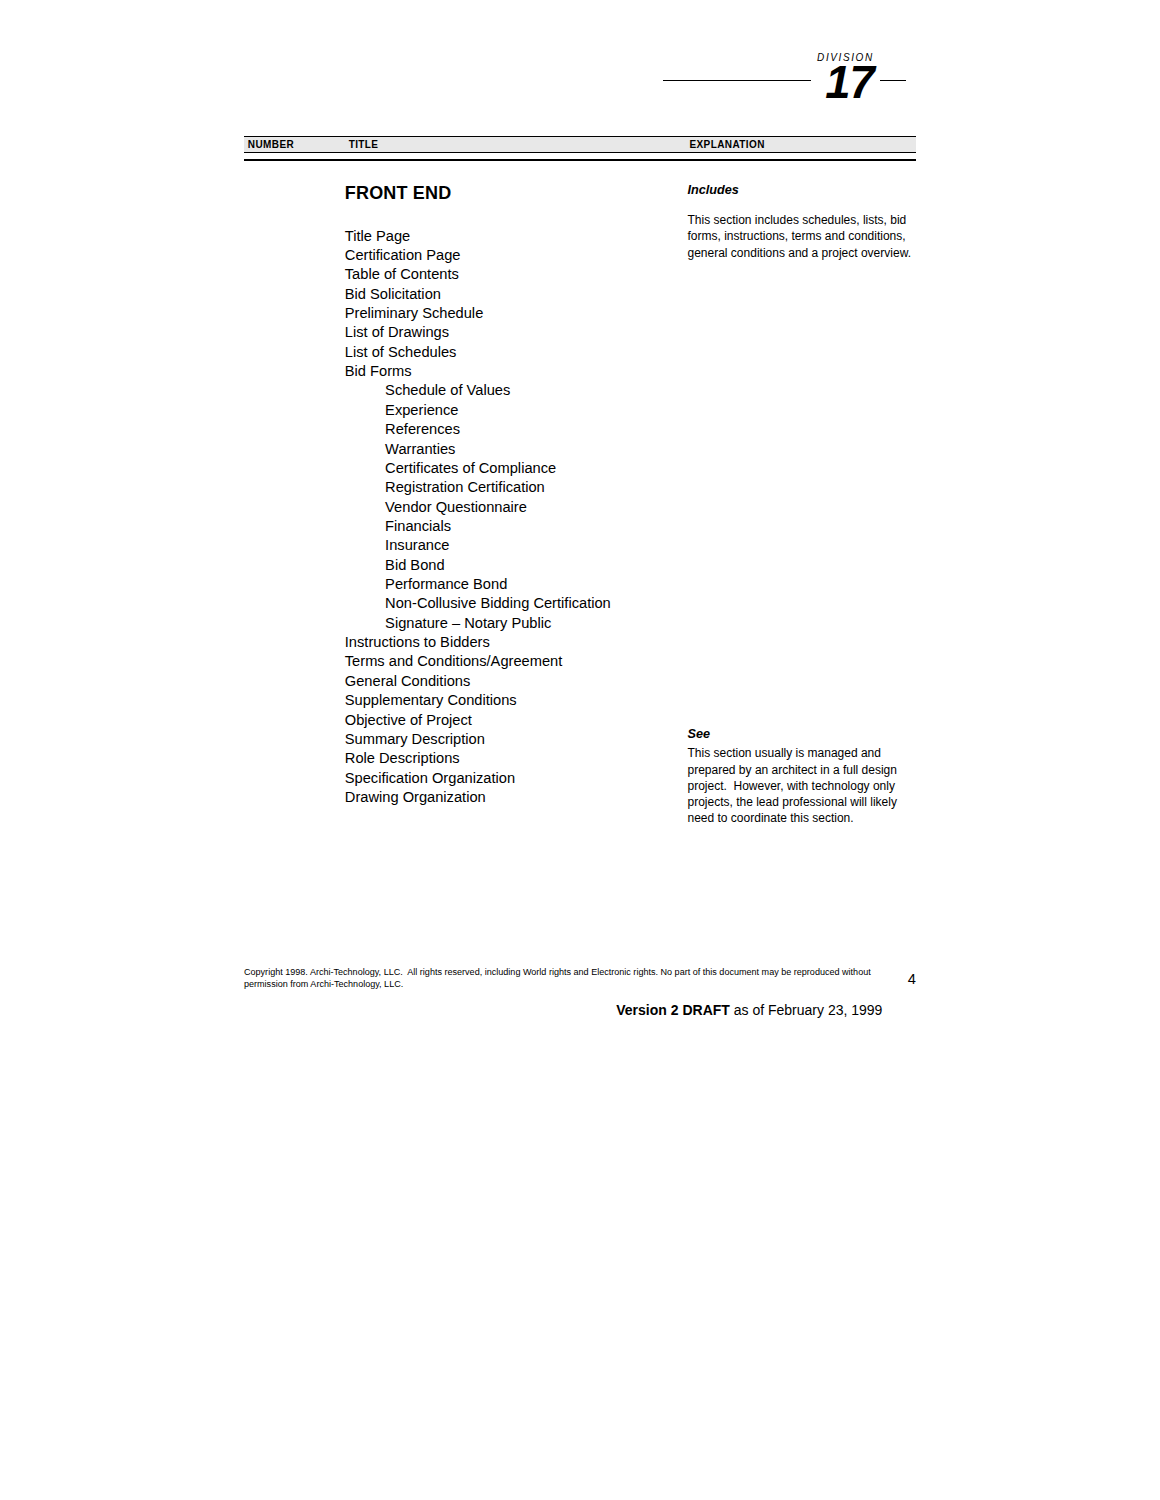DIVISION
17
NUMBER
TITLE
EXPLANATION
FRONT END
Title Page
Certification Page
Table of Contents
Bid Solicitation
Preliminary Schedule
List of Drawings
List of Schedules
Bid Forms
Schedule of Values
Experience
References
Warranties
Certificates of Compliance
Registration Certification
Vendor Questionnaire
Financials
Insurance
Bid Bond
Performance Bond
Non-Collusive Bidding Certification
Signature – Notary Public
Instructions to Bidders
Terms and Conditions/Agreement
General Conditions
Supplementary Conditions
Objective of Project
Summary Description
Role Descriptions
Specification Organization
Drawing Organization
Includes
This section includes schedules, lists, bid forms, instructions, terms and conditions, general conditions and a project overview.
See
This section usually is managed and prepared by an architect in a full design project. However, with technology only projects, the lead professional will likely need to coordinate this section.
Copyright 1998. Archi-Technology, LLC. All rights reserved, including World rights and Electronic rights. No part of this document may be reproduced without permission from Archi-Technology, LLC.
4
Version 2 DRAFT as of February 23, 1999